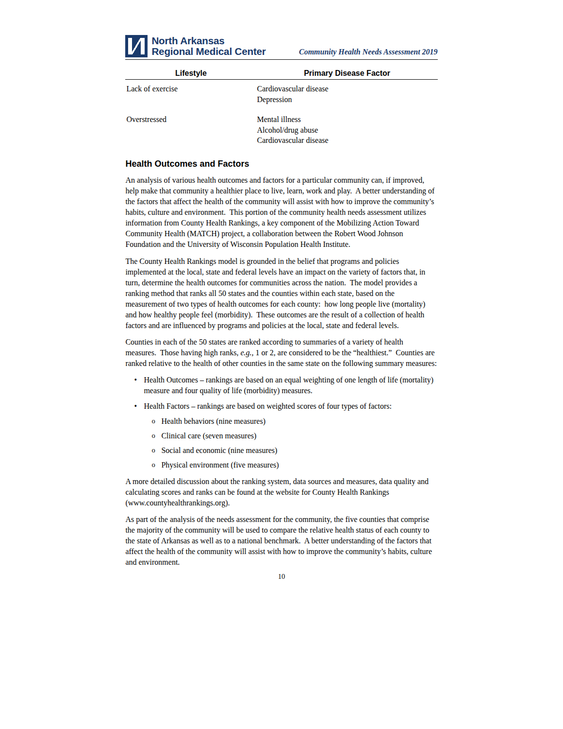North Arkansas
Regional Medical Center
Community Health Needs Assessment 2019
| Lifestyle | Primary Disease Factor |
| --- | --- |
| Lack of exercise | Cardiovascular disease Depression |
| Overstressed | Mental illness Alcohol/drug abuse Cardiovascular disease |
Health Outcomes and Factors
An analysis of various health outcomes and factors for a particular community can, if improved, help make that community a healthier place to live, learn, work and play. A better understanding of the factors that affect the health of the community will assist with how to improve the community’s habits, culture and environment. This portion of the community health needs assessment utilizes information from County Health Rankings, a key component of the Mobilizing Action Toward Community Health (MATCH) project, a collaboration between the Robert Wood Johnson Foundation and the University of Wisconsin Population Health Institute.
The County Health Rankings model is grounded in the belief that programs and policies implemented at the local, state and federal levels have an impact on the variety of factors that, in turn, determine the health outcomes for communities across the nation. The model provides a ranking method that ranks all 50 states and the counties within each state, based on the measurement of two types of health outcomes for each county: how long people live (mortality) and how healthy people feel (morbidity). These outcomes are the result of a collection of health factors and are influenced by programs and policies at the local, state and federal levels.
Counties in each of the 50 states are ranked according to summaries of a variety of health measures. Those having high ranks, e.g., 1 or 2, are considered to be the “healthiest.” Counties are ranked relative to the health of other counties in the same state on the following summary measures:
Health Outcomes – rankings are based on an equal weighting of one length of life (mortality) measure and four quality of life (morbidity) measures.
Health Factors – rankings are based on weighted scores of four types of factors:
Health behaviors (nine measures)
Clinical care (seven measures)
Social and economic (nine measures)
Physical environment (five measures)
A more detailed discussion about the ranking system, data sources and measures, data quality and calculating scores and ranks can be found at the website for County Health Rankings (www.countyhealthrankings.org).
As part of the analysis of the needs assessment for the community, the five counties that comprise the majority of the community will be used to compare the relative health status of each county to the state of Arkansas as well as to a national benchmark. A better understanding of the factors that affect the health of the community will assist with how to improve the community’s habits, culture and environment.
10